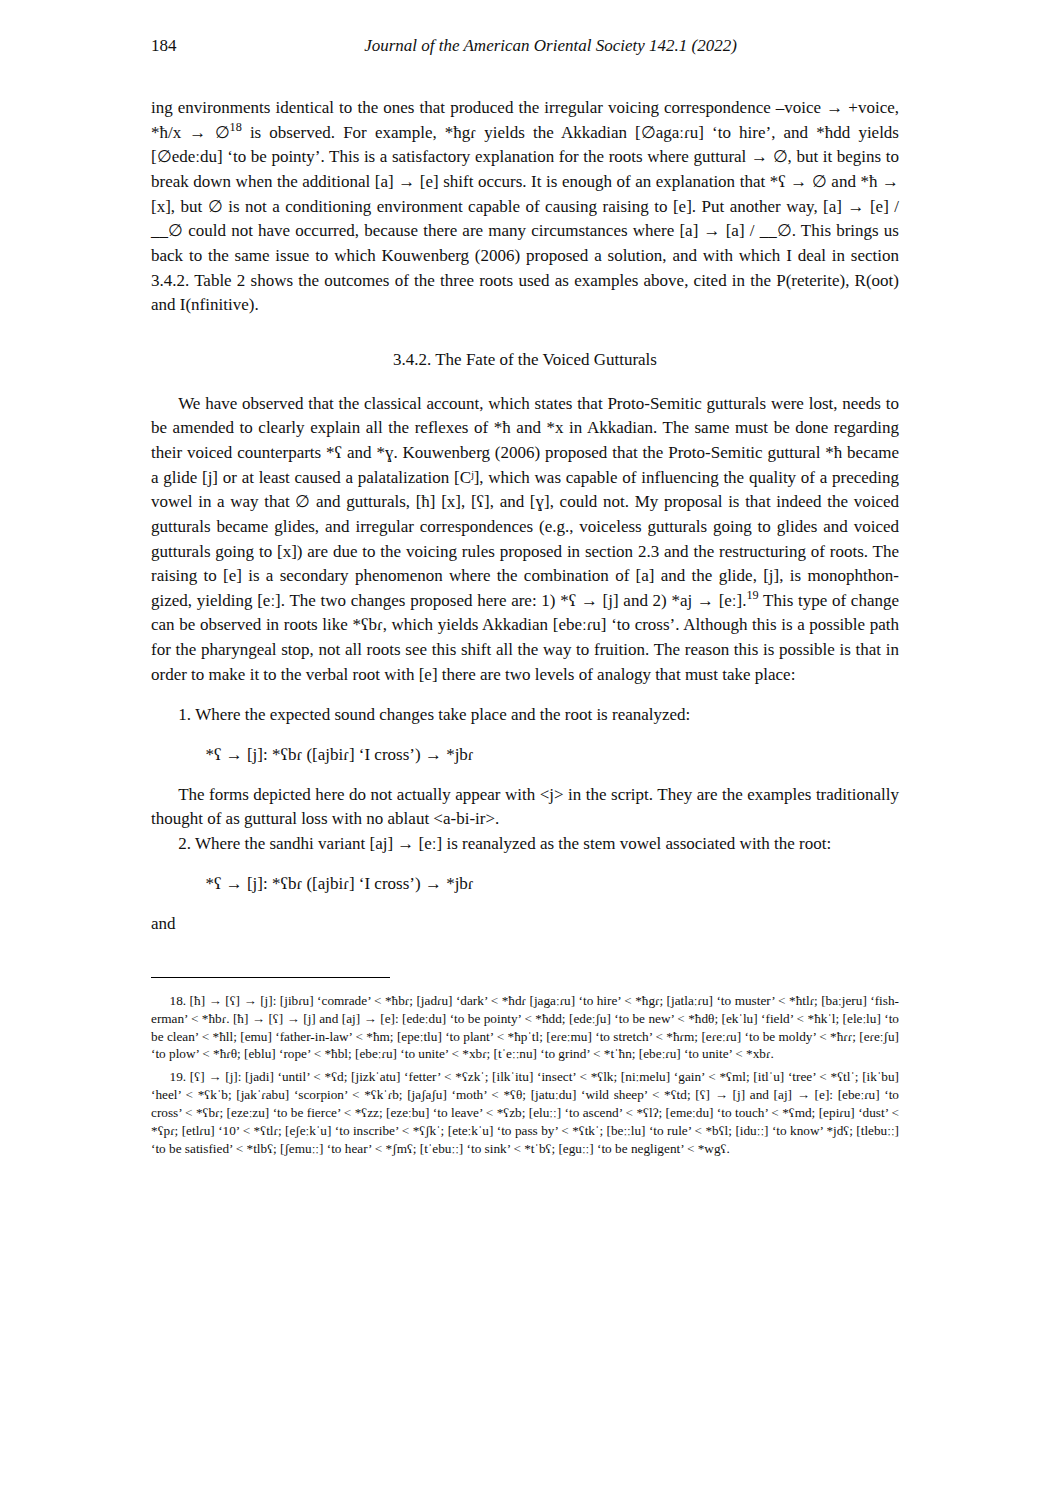184 Journal of the American Oriental Society 142.1 (2022)
ing environments identical to the ones that produced the irregular voicing correspondence –voice → +voice, *ħ/x → ∅18 is observed. For example, *ħgɾ yields the Akkadian [∅agaːɾu] ‘to hire’, and *ħdd yields [∅edeːdu] ‘to be pointy’. This is a satisfactory explanation for the roots where guttural → ∅, but it begins to break down when the additional [a] → [e] shift occurs. It is enough of an explanation that *ʕ → ∅ and *ħ → [x], but ∅ is not a conditioning environment capable of causing raising to [e]. Put another way, [a] → [e] / __∅ could not have occurred, because there are many circumstances where [a] → [a] / __∅. This brings us back to the same issue to which Kouwenberg (2006) proposed a solution, and with which I deal in section 3.4.2. Table 2 shows the outcomes of the three roots used as examples above, cited in the P(reterite), R(oot) and I(nfinitive).
3.4.2. The Fate of the Voiced Gutturals
We have observed that the classical account, which states that Proto-Semitic gutturals were lost, needs to be amended to clearly explain all the reflexes of *ħ and *x in Akkadian. The same must be done regarding their voiced counterparts *ʕ and *ɣ. Kouwenberg (2006) proposed that the Proto-Semitic guttural *ħ became a glide [j] or at least caused a palatalization [Cʲ], which was capable of influencing the quality of a preceding vowel in a way that ∅ and gutturals, [ħ] [x], [ʕ], and [ɣ], could not. My proposal is that indeed the voiced gutturals became glides, and irregular correspondences (e.g., voiceless gutturals going to glides and voiced gutturals going to [x]) are due to the voicing rules proposed in section 2.3 and the restructuring of roots. The raising to [e] is a secondary phenomenon where the combination of [a] and the glide, [j], is monophthongized, yielding [eː]. The two changes proposed here are: 1) *ʕ → [j] and 2) *aj → [eː].19 This type of change can be observed in roots like *ʕbɾ, which yields Akkadian [ebeːɾu] ‘to cross’. Although this is a possible path for the pharyngeal stop, not all roots see this shift all the way to fruition. The reason this is possible is that in order to make it to the verbal root with [e] there are two levels of analogy that must take place:
Where the expected sound changes take place and the root is reanalyzed:
*ʕ → [j]: *ʕbɾ ([ajbiɾ] ‘I cross’) → *jbɾ
The forms depicted here do not actually appear with <j> in the script. They are the examples traditionally thought of as guttural loss with no ablaut <a-bi-ir>.
2. Where the sandhi variant [aj] → [eː] is reanalyzed as the stem vowel associated with the root:
*ʕ → [j]: *ʕbɾ ([ajbiɾ] ‘I cross’) → *jbɾ
and
18. [ħ] → [ʕ] → [j]: [jibɾu] ‘comrade’ < *ħbɾ; [jadɾu] ‘dark’ < *ħdɾ [jagaːɾu] ‘to hire’ < *ħgɾ; [jatlaːɾu] ‘to muster’ < *ħtlɾ; [baːjeru] ‘fisherman’ < *ħbɾ. [ħ] → [ʕ] → [j] and [aj] → [e]: [edeːdu] ‘to be pointy’ < *ħdd; [edeːʃu] ‘to be new’ < *ħdθ; [ekˈlu] ‘field’ < *ħkˈl; [eleːlu] ‘to be clean’ < *ħll; [emu] ‘father-in-law’ < *ħm; [epeːtlu] ‘to plant’ < *ħpˈtl; [eɾeːmu] ‘to stretch’ < *ħɾm; [eɾeːɾu] ‘to be moldy’ < *ħɾɾ; [eɾeːʃu] ‘to plow’ < *ħɾθ; [eblu] ‘rope’ < *ħbl; [ebeːɾu] ‘to unite’ < *xbɾ; [tˈeːːnu] ‘to grind’ < *tˈħn; [ebeːɾu] ‘to unite’ < *xbɾ.
19. [ʕ] → [j]: [jadi] ‘until’ < *ʕd; [jizkˈatu] ‘fetter’ < *ʕzkˈ; [ilkˈitu] ‘insect’ < *ʕlk; [niːmelu] ‘gain’ < *ʕml; [itlˈu] ‘tree’ < *ʕtlˈ; [ikˈbu] ‘heel’ < *ʕkˈb; [jakˈɾabu] ‘scorpion’ < *ʕkˈɾb; [jaʃaʃu] ‘moth’ < *ʕθ; [jatuːdu] ‘wild sheep’ < *ʕtd; [ʕ] → [j] and [aj] → [e]: [ebeːɾu] ‘to cross’ < *ʕbɾ; [ezeːzu] ‘to be fierce’ < *ʕzz; [ezeːbu] ‘to leave’ < *ʕzb; [eluːː] ‘to ascend’ < *ʕlʔ; [emeːdu] ‘to touch’ < *ʕmd; [epiɾu] ‘dust’ < *ʕpɾ; [etlɾu] ‘10’ < *ʕtlɾ; [eʃeːkˈu] ‘to inscribe’ < *ʕʃkˈ; [eteːkˈu] ‘to pass by’ < *ʕtkˈ; [beːːlu] ‘to rule’ < *bʕl; [iduːː] ‘to know’ *jdʕ; [tlebuːː] ‘to be satisfied’ < *tlbʕ; [ʃemuːː] ‘to hear’ < *ʃmʕ; [tˈebuːː] ‘to sink’ < *tˈbʕ; [eguːː] ‘to be negligent’ < *wgʕ.